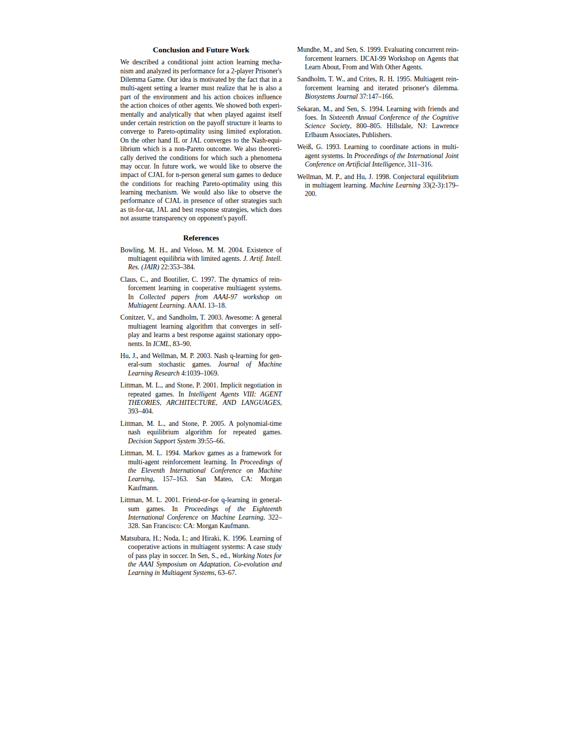Conclusion and Future Work
We described a conditional joint action learning mechanism and analyzed its performance for a 2-player Prisoner's Dilemma Game. Our idea is motivated by the fact that in a multi-agent setting a learner must realize that he is also a part of the environment and his action choices influence the action choices of other agents. We showed both experimentally and analytically that when played against itself under certain restriction on the payoff structure it learns to converge to Pareto-optimality using limited exploration. On the other hand IL or JAL converges to the Nash-equilibrium which is a non-Pareto outcome. We also theoretically derived the conditions for which such a phenomena may occur. In future work, we would like to observe the impact of CJAL for n-person general sum games to deduce the conditions for reaching Pareto-optimality using this learning mechanism. We would also like to observe the performance of CJAL in presence of other strategies such as tit-for-tat, JAL and best response strategies, which does not assume transparency on opponent's payoff.
References
Bowling, M. H., and Veloso, M. M. 2004. Existence of multiagent equilibria with limited agents. J. Artif. Intell. Res. (JAIR) 22:353–384.
Claus, C., and Boutilier, C. 1997. The dynamics of reinforcement learning in cooperative multiagent systems. In Collected papers from AAAI-97 workshop on Multiagent Learning. AAAI. 13–18.
Conitzer, V., and Sandholm, T. 2003. Awesome: A general multiagent learning algorithm that converges in self-play and learns a best response against stationary opponents. In ICML, 83–90.
Hu, J., and Wellman, M. P. 2003. Nash q-learning for general-sum stochastic games. Journal of Machine Learning Research 4:1039–1069.
Littman, M. L., and Stone, P. 2001. Implicit negotiation in repeated games. In Intelligent Agents VIII: AGENT THEORIES, ARCHITECTURE, AND LANGUAGES, 393–404.
Littman, M. L., and Stone, P. 2005. A polynomial-time nash equilibrium algorithm for repeated games. Decision Support System 39:55–66.
Littman, M. L. 1994. Markov games as a framework for multi-agent reinforcement learning. In Proceedings of the Eleventh International Conference on Machine Learning, 157–163. San Mateo, CA: Morgan Kaufmann.
Littman, M. L. 2001. Friend-or-foe q-learning in general-sum games. In Proceedings of the Eighteenth International Conference on Machine Learning, 322–328. San Francisco: CA: Morgan Kaufmann.
Matsubara, H.; Noda, I.; and Hiraki, K. 1996. Learning of cooperative actions in multiagent systems: A case study of pass play in soccer. In Sen, S., ed., Working Notes for the AAAI Symposium on Adaptation, Co-evolution and Learning in Multiagent Systems, 63–67.
Mundhe, M., and Sen, S. 1999. Evaluating concurrent reinforcement learners. IJCAI-99 Workshop on Agents that Learn About, From and With Other Agents.
Sandholm, T. W., and Crites, R. H. 1995. Multiagent reinforcement learning and iterated prisoner's dilemma. Biosystems Journal 37:147–166.
Sekaran, M., and Sen, S. 1994. Learning with friends and foes. In Sixteenth Annual Conference of the Cognitive Science Society, 800–805. Hillsdale, NJ: Lawrence Erlbaum Associates, Publishers.
Weiß, G. 1993. Learning to coordinate actions in multi-agent systems. In Proceedings of the International Joint Conference on Artificial Intelligence, 311–316.
Wellman, M. P., and Hu, J. 1998. Conjectural equilibrium in multiagent learning. Machine Learning 33(2-3):179–200.